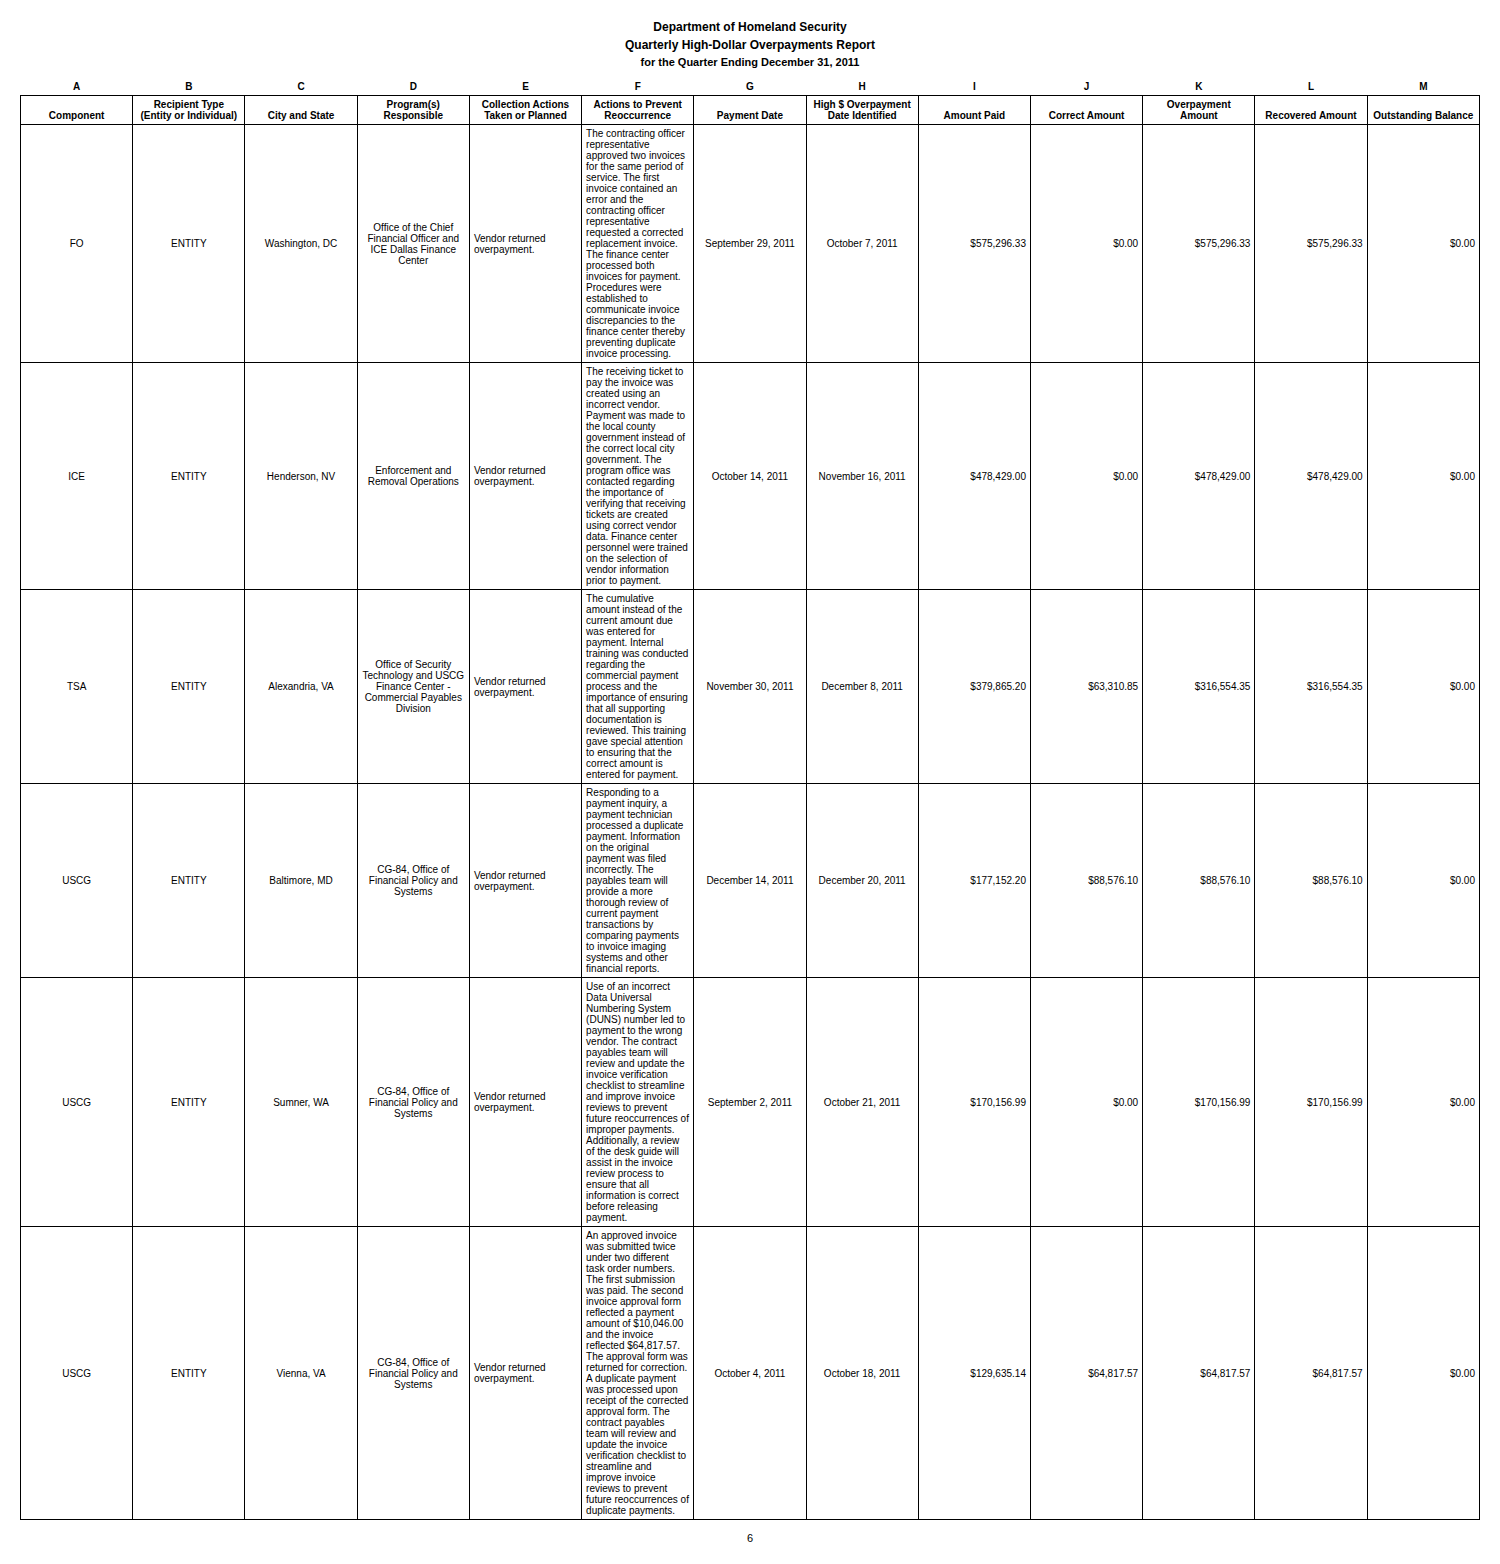Department of Homeland Security
Quarterly High-Dollar Overpayments Report
for the Quarter Ending December 31, 2011
| A | B | C | D | E | F | G | H | I | J | K | L | M |
| --- | --- | --- | --- | --- | --- | --- | --- | --- | --- | --- | --- | --- |
| Component | Recipient Type (Entity or Individual) | City and State | Program(s) Responsible | Collection Actions Taken or Planned | Actions to Prevent Reoccurrence | Payment Date | High $ Overpayment Date Identified | Amount Paid | Correct Amount | Overpayment Amount | Recovered Amount | Outstanding Balance |
| FO | ENTITY | Washington, DC | Office of the Chief Financial Officer and ICE Dallas Finance Center | Vendor returned overpayment. | The contracting officer representative approved two invoices for the same period of service. The first invoice contained an error and the contracting officer representative requested a corrected replacement invoice. The finance center processed both invoices for payment. Procedures were established to communicate invoice discrepancies to the finance center thereby preventing duplicate invoice processing. | September 29, 2011 | October 7, 2011 | $575,296.33 | $0.00 | $575,296.33 | $575,296.33 | $0.00 |
| ICE | ENTITY | Henderson, NV | Enforcement and Removal Operations | Vendor returned overpayment. | The receiving ticket to pay the invoice was created using an incorrect vendor. Payment was made to the local county government instead of the correct local city government. The program office was contacted regarding the importance of verifying that receiving tickets are created using correct vendor data. Finance center personnel were trained on the selection of vendor information prior to payment. | October 14, 2011 | November 16, 2011 | $478,429.00 | $0.00 | $478,429.00 | $478,429.00 | $0.00 |
| TSA | ENTITY | Alexandria, VA | Office of Security Technology and USCG Finance Center - Commercial Payables Division | Vendor returned overpayment. | The cumulative amount instead of the current amount due was entered for payment. Internal training was conducted regarding the commercial payment process and the importance of ensuring that all supporting documentation is reviewed. This training gave special attention to ensuring that the correct amount is entered for payment. | November 30, 2011 | December 8, 2011 | $379,865.20 | $63,310.85 | $316,554.35 | $316,554.35 | $0.00 |
| USCG | ENTITY | Baltimore, MD | CG-84, Office of Financial Policy and Systems | Vendor returned overpayment. | Responding to a payment inquiry, a payment technician processed a duplicate payment. Information on the original payment was filed incorrectly. The payables team will provide a more thorough review of current payment transactions by comparing payments to invoice imaging systems and other financial reports. | December 14, 2011 | December 20, 2011 | $177,152.20 | $88,576.10 | $88,576.10 | $88,576.10 | $0.00 |
| USCG | ENTITY | Sumner, WA | CG-84, Office of Financial Policy and Systems | Vendor returned overpayment. | Use of an incorrect Data Universal Numbering System (DUNS) number led to payment to the wrong vendor. The contract payables team will review and update the invoice verification checklist to streamline and improve invoice reviews to prevent future reoccurrences of improper payments. Additionally, a review of the desk guide will assist in the invoice review process to ensure that all information is correct before releasing payment. | September 2, 2011 | October 21, 2011 | $170,156.99 | $0.00 | $170,156.99 | $170,156.99 | $0.00 |
| USCG | ENTITY | Vienna, VA | CG-84, Office of Financial Policy and Systems | Vendor returned overpayment. | An approved invoice was submitted twice under two different task order numbers. The first submission was paid. The second invoice approval form reflected a payment amount of $10,046.00 and the invoice reflected $64,817.57. The approval form was returned for correction. A duplicate payment was processed upon receipt of the corrected approval form. The contract payables team will review and update the invoice verification checklist to streamline and improve invoice reviews to prevent future reoccurrences of duplicate payments. | October 4, 2011 | October 18, 2011 | $129,635.14 | $64,817.57 | $64,817.57 | $64,817.57 | $0.00 |
6